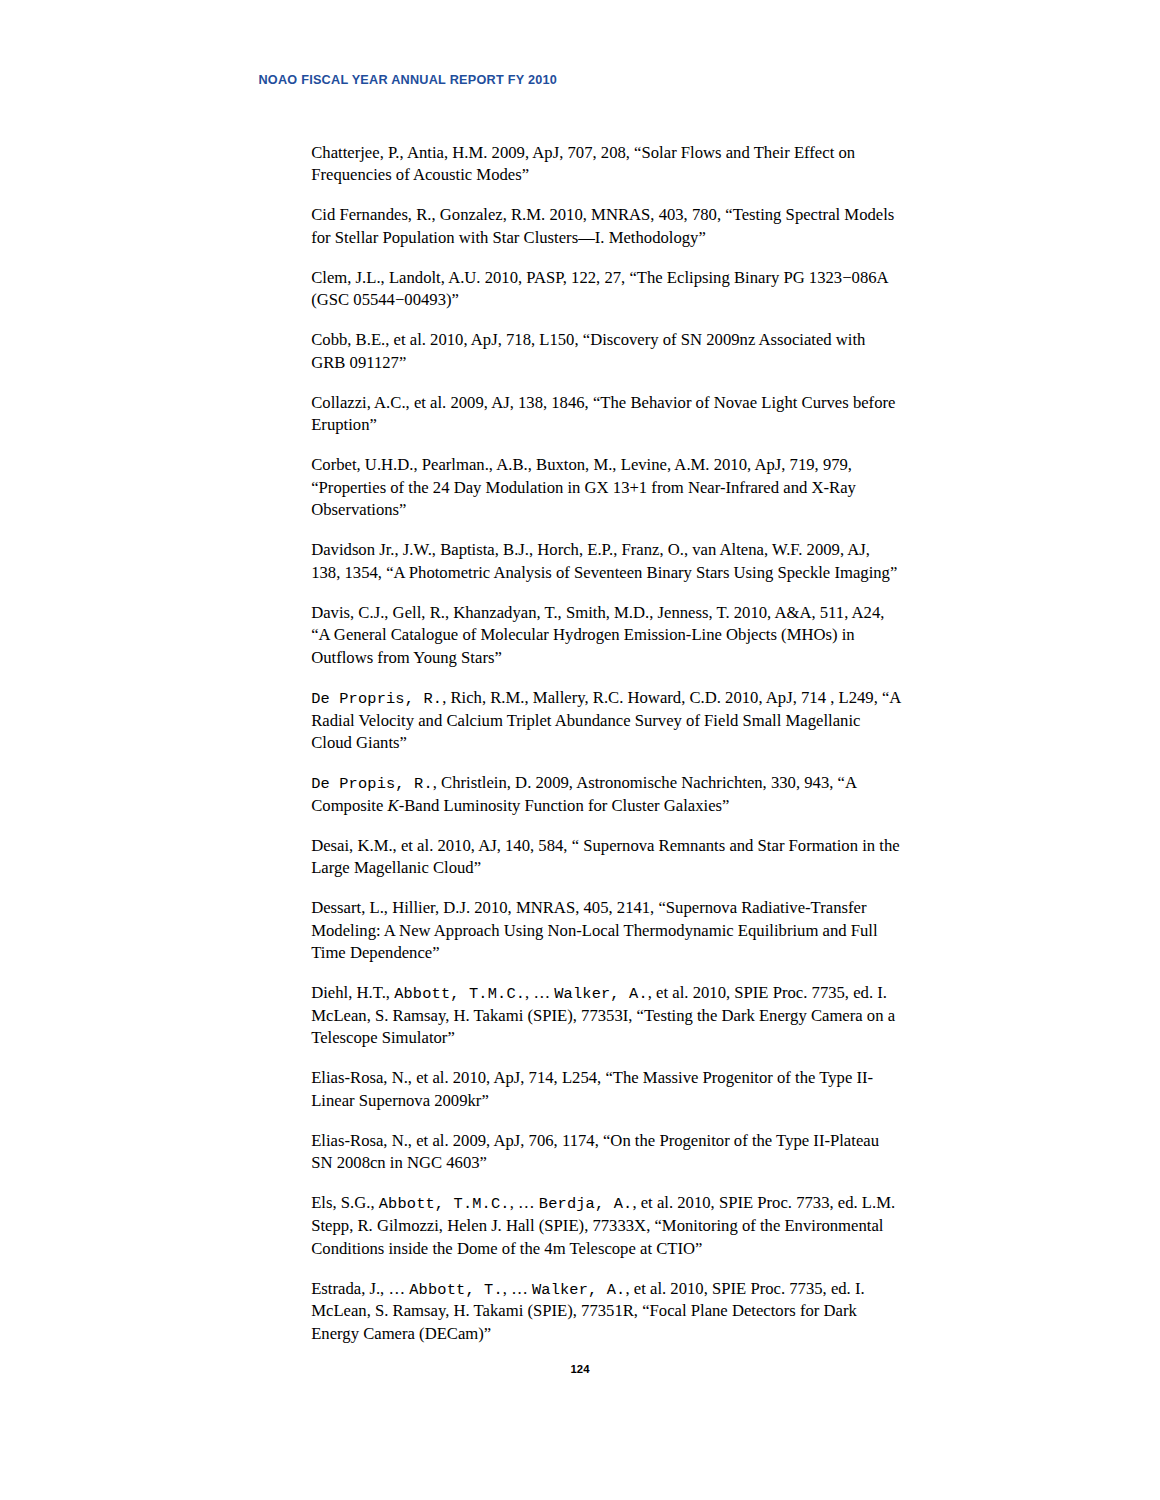NOAO FISCAL YEAR ANNUAL REPORT FY 2010
Chatterjee, P., Antia, H.M. 2009, ApJ, 707, 208, “Solar Flows and Their Effect on Frequencies of Acoustic Modes”
Cid Fernandes, R., Gonzalez, R.M. 2010, MNRAS, 403, 780, “Testing Spectral Models for Stellar Population with Star Clusters—I. Methodology”
Clem, J.L., Landolt, A.U. 2010, PASP, 122, 27, “The Eclipsing Binary PG 1323−086A (GSC 05544−00493)”
Cobb, B.E., et al. 2010, ApJ, 718, L150, “Discovery of SN 2009nz Associated with GRB 091127”
Collazzi, A.C., et al. 2009, AJ, 138, 1846, “The Behavior of Novae Light Curves before Eruption”
Corbet, U.H.D., Pearlman., A.B., Buxton, M., Levine, A.M. 2010, ApJ, 719, 979, “Properties of the 24 Day Modulation in GX 13+1 from Near-Infrared and X-Ray Observations”
Davidson Jr., J.W., Baptista, B.J., Horch, E.P., Franz, O., van Altena, W.F. 2009, AJ, 138, 1354, “A Photometric Analysis of Seventeen Binary Stars Using Speckle Imaging”
Davis, C.J., Gell, R., Khanzadyan, T., Smith, M.D., Jenness, T. 2010, A&A, 511, A24, “A General Catalogue of Molecular Hydrogen Emission-Line Objects (MHOs) in Outflows from Young Stars”
De Propris, R., Rich, R.M., Mallery, R.C. Howard, C.D. 2010, ApJ, 714 , L249, “A Radial Velocity and Calcium Triplet Abundance Survey of Field Small Magellanic Cloud Giants”
De Propis, R., Christlein, D. 2009, Astronomische Nachrichten, 330, 943, “A Composite K-Band Luminosity Function for Cluster Galaxies”
Desai, K.M., et al. 2010, AJ, 140, 584, “ Supernova Remnants and Star Formation in the Large Magellanic Cloud”
Dessart, L., Hillier, D.J. 2010, MNRAS, 405, 2141, “Supernova Radiative-Transfer Modeling: A New Approach Using Non-Local Thermodynamic Equilibrium and Full Time Dependence”
Diehl, H.T., Abbott, T.M.C., … Walker, A., et al. 2010, SPIE Proc. 7735, ed. I. McLean, S. Ramsay, H. Takami (SPIE), 77353I, “Testing the Dark Energy Camera on a Telescope Simulator”
Elias-Rosa, N., et al. 2010, ApJ, 714, L254, “The Massive Progenitor of the Type II-Linear Supernova 2009kr”
Elias-Rosa, N., et al. 2009, ApJ, 706, 1174, “On the Progenitor of the Type II-Plateau SN 2008cn in NGC 4603”
Els, S.G., Abbott, T.M.C., … Berdja, A., et al. 2010, SPIE Proc. 7733, ed. L.M. Stepp, R. Gilmozzi, Helen J. Hall (SPIE), 77333X, “Monitoring of the Environmental Conditions inside the Dome of the 4m Telescope at CTIO”
Estrada, J., … Abbott, T., … Walker, A., et al. 2010, SPIE Proc. 7735, ed. I. McLean, S. Ramsay, H. Takami (SPIE), 77351R, “Focal Plane Detectors for Dark Energy Camera (DECam)”
124